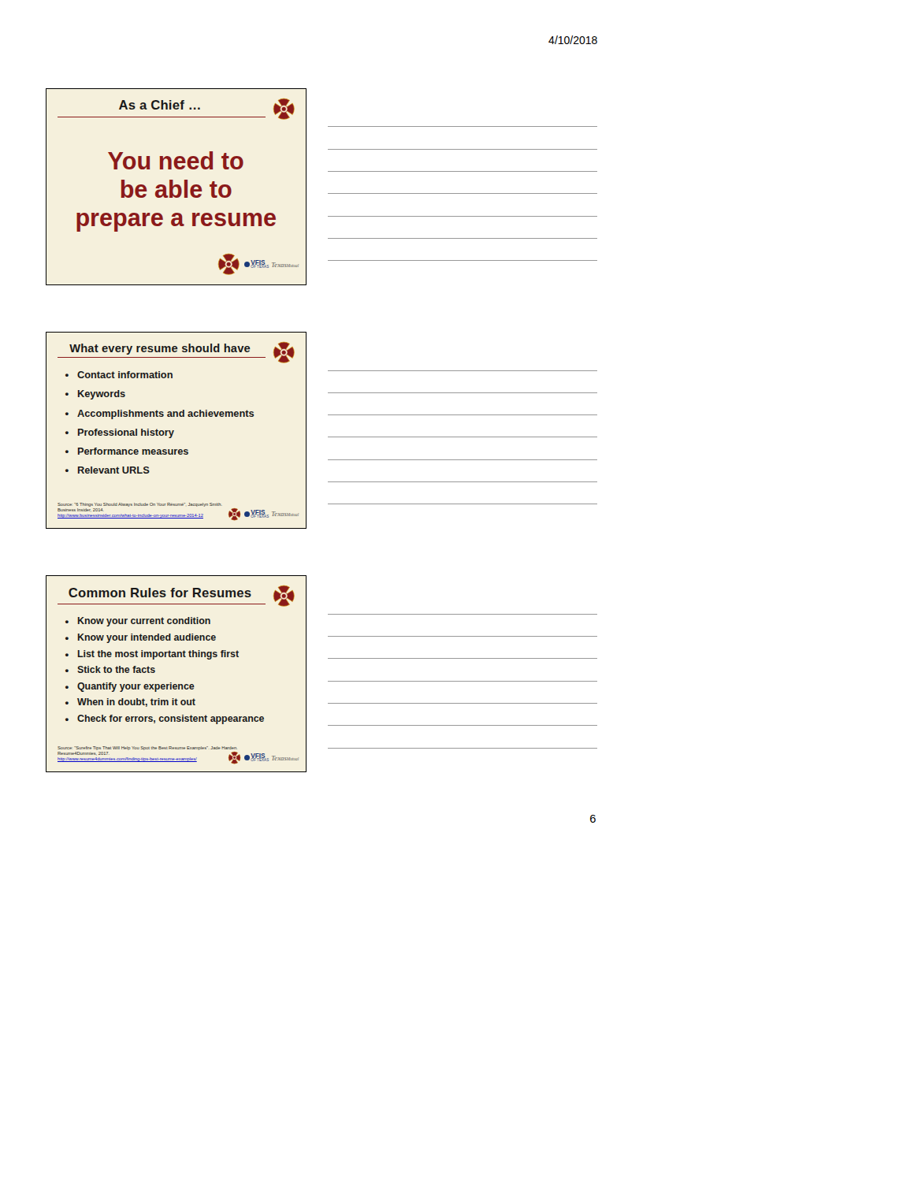4/10/2018
As a Chief …
You need to
be able to
prepare a resume
VFIS OF TEXAS
TexasMutual
What every resume should have
Contact information
Keywords
Accomplishments and achievements
Professional history
Performance measures
Relevant URLS
Source: "6 Things You Should Always Include On Your Résumé", Jacquelyn Smith.
Business Insider, 2014.
http://www.businessinsider.com/what-to-include-on-your-resume-2014-12
VFIS OF TEXAS
TexasMutual
Common Rules for Resumes
Know your current condition
Know your intended audience
List the most important things first
Stick to the facts
Quantify your experience
When in doubt, trim it out
Check for errors, consistent appearance
Source: "Surefire Tips That Will Help You Spot the Best Resume Examples". Jade Harden. Resume4Dummies, 2017.
http://www.resume4dummies.com/finding-tips-best-resume-examples/
VFIS OF TEXAS
TexasMutual
6